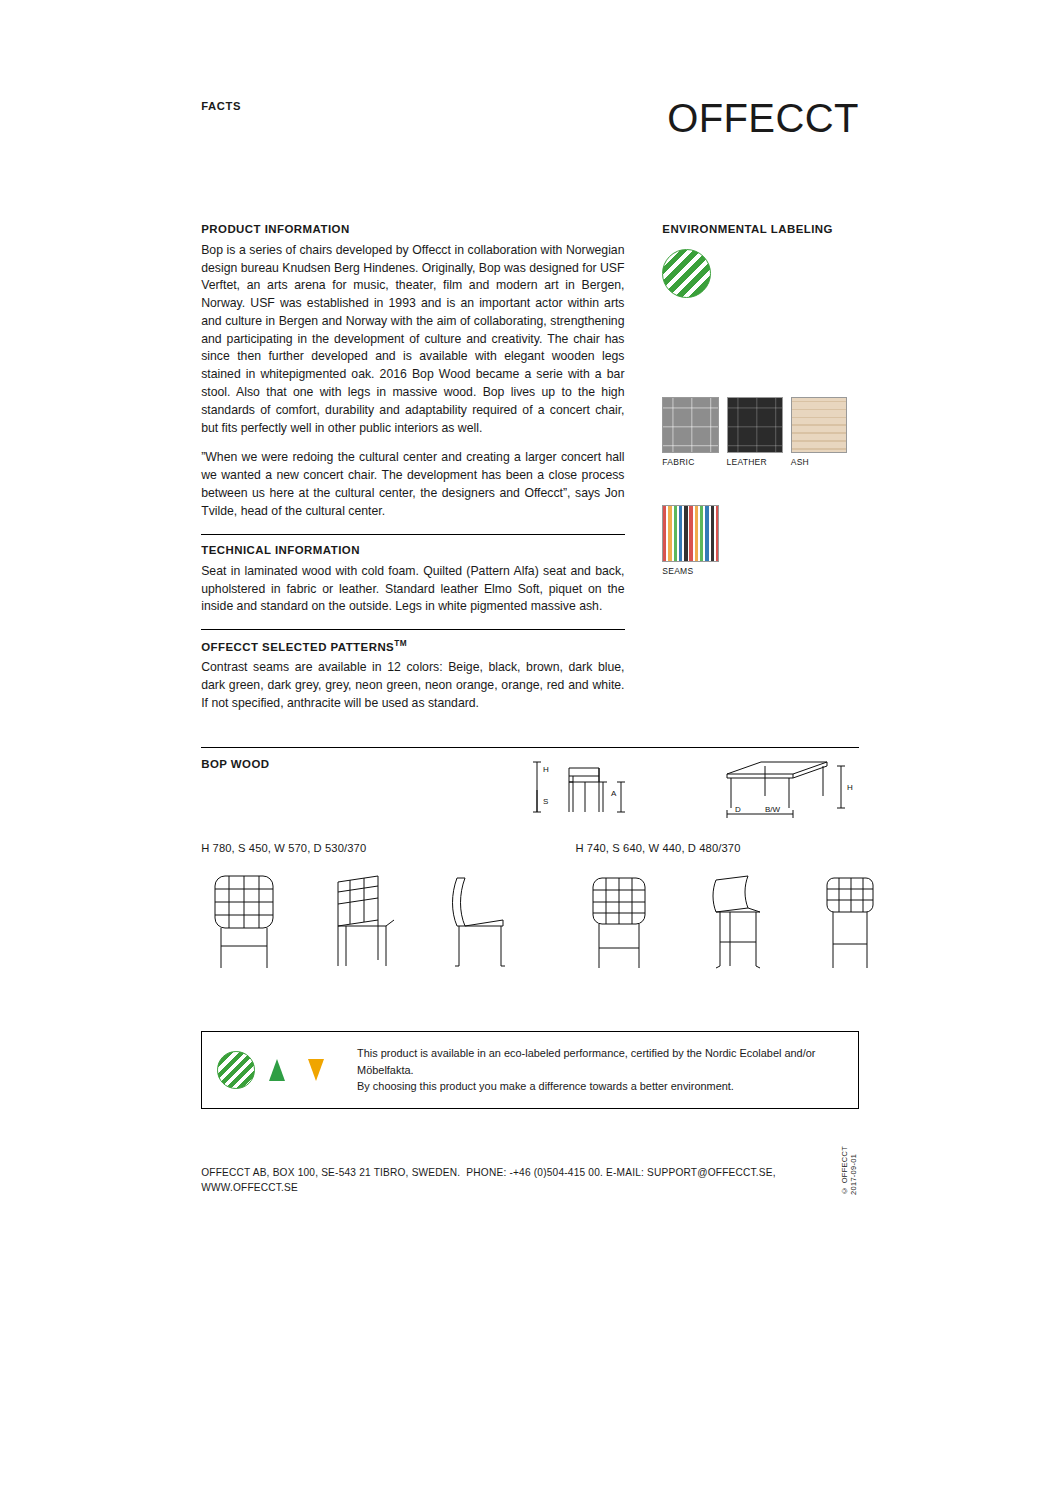FACTS
OFFECCT
Product information
Bop is a series of chairs developed by Offecct in collaboration with Norwegian design bureau Knudsen Berg Hindenes. Originally, Bop was designed for USF Verftet, an arts arena for music, theater, film and modern art in Bergen, Norway. USF was established in 1993 and is an important actor within arts and culture in Bergen and Norway with the aim of collaborating, strengthening and participating in the development of culture and creativity. The chair has since then further developed and is available with elegant wooden legs stained in whitepigmented oak. 2016 Bop Wood became a serie with a bar stool. Also that one with legs in massive wood. Bop lives up to the high standards of comfort, durability and adaptability required of a concert chair, but fits perfectly well in other public interiors as well.
”When we were redoing the cultural center and creating a larger concert hall we wanted a new concert chair. The development has been a close process between us here at the cultural center, the designers and Offecct”, says Jon Tvilde, head of the cultural center.
Technical information
Seat in laminated wood with cold foam. Quilted (Pattern Alfa) seat and back, upholstered in fabric or leather. Standard leather Elmo Soft, piquet on the inside and standard on the outside. Legs in white pigmented massive ash.
Offecct selected patternsTM
Contrast seams are available in 12 colors: Beige, black, brown, dark blue, dark green, dark grey, grey, neon green, neon orange, orange, red and white. If not specified, anthracite will be used as standard.
Environmental labeling
Fabric
Leather
Ash
Seams
Bop Wood
H S A D B/W H
H 780, S 450, W 570, D 530/370
H 740, S 640, W 440, D 480/370
This product is available in an eco-labeled performance, certified by the Nordic Ecolabel and/or Möbelfakta.
By choosing this product you make a difference towards a better environment.
OFFECCT AB, BOX 100, SE-543 21 TIBRO, SWEDEN. PHONE: -+46 (0)504-415 00. E-MAIL: SUPPORT@OFFECCT.SE, WWW.OFFECCT.SE
© OFFECCT
2017-09-01